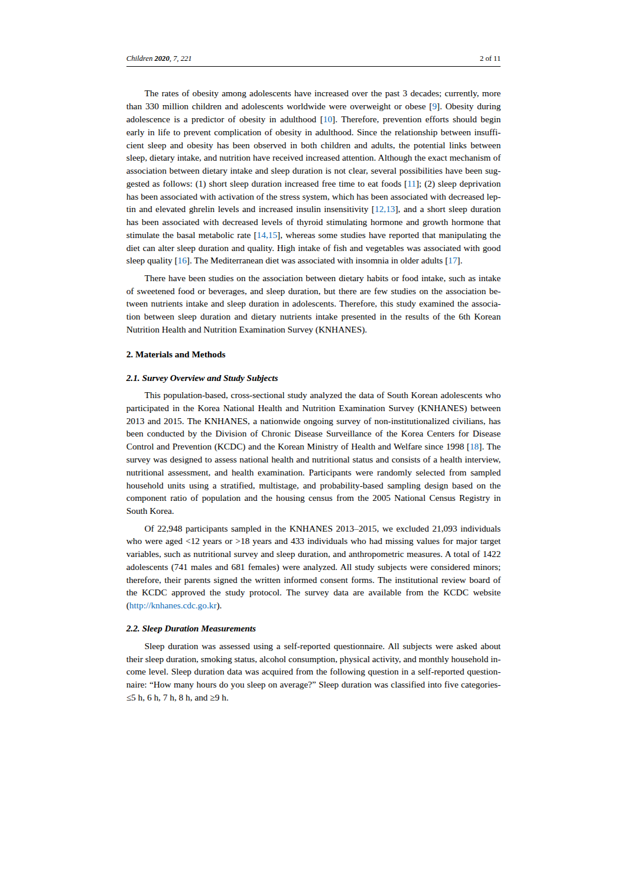Children 2020, 7, 221 2 of 11
The rates of obesity among adolescents have increased over the past 3 decades; currently, more than 330 million children and adolescents worldwide were overweight or obese [9]. Obesity during adolescence is a predictor of obesity in adulthood [10]. Therefore, prevention efforts should begin early in life to prevent complication of obesity in adulthood. Since the relationship between insufficient sleep and obesity has been observed in both children and adults, the potential links between sleep, dietary intake, and nutrition have received increased attention. Although the exact mechanism of association between dietary intake and sleep duration is not clear, several possibilities have been suggested as follows: (1) short sleep duration increased free time to eat foods [11]; (2) sleep deprivation has been associated with activation of the stress system, which has been associated with decreased leptin and elevated ghrelin levels and increased insulin insensitivity [12,13], and a short sleep duration has been associated with decreased levels of thyroid stimulating hormone and growth hormone that stimulate the basal metabolic rate [14,15], whereas some studies have reported that manipulating the diet can alter sleep duration and quality. High intake of fish and vegetables was associated with good sleep quality [16]. The Mediterranean diet was associated with insomnia in older adults [17].
There have been studies on the association between dietary habits or food intake, such as intake of sweetened food or beverages, and sleep duration, but there are few studies on the association between nutrients intake and sleep duration in adolescents. Therefore, this study examined the association between sleep duration and dietary nutrients intake presented in the results of the 6th Korean Nutrition Health and Nutrition Examination Survey (KNHANES).
2. Materials and Methods
2.1. Survey Overview and Study Subjects
This population-based, cross-sectional study analyzed the data of South Korean adolescents who participated in the Korea National Health and Nutrition Examination Survey (KNHANES) between 2013 and 2015. The KNHANES, a nationwide ongoing survey of non-institutionalized civilians, has been conducted by the Division of Chronic Disease Surveillance of the Korea Centers for Disease Control and Prevention (KCDC) and the Korean Ministry of Health and Welfare since 1998 [18]. The survey was designed to assess national health and nutritional status and consists of a health interview, nutritional assessment, and health examination. Participants were randomly selected from sampled household units using a stratified, multistage, and probability-based sampling design based on the component ratio of population and the housing census from the 2005 National Census Registry in South Korea.
Of 22,948 participants sampled in the KNHANES 2013–2015, we excluded 21,093 individuals who were aged <12 years or >18 years and 433 individuals who had missing values for major target variables, such as nutritional survey and sleep duration, and anthropometric measures. A total of 1422 adolescents (741 males and 681 females) were analyzed. All study subjects were considered minors; therefore, their parents signed the written informed consent forms. The institutional review board of the KCDC approved the study protocol. The survey data are available from the KCDC website (http://knhanes.cdc.go.kr).
2.2. Sleep Duration Measurements
Sleep duration was assessed using a self-reported questionnaire. All subjects were asked about their sleep duration, smoking status, alcohol consumption, physical activity, and monthly household income level. Sleep duration data was acquired from the following question in a self-reported questionnaire: “How many hours do you sleep on average?” Sleep duration was classified into five categories- ≤5 h, 6 h, 7 h, 8 h, and ≥9 h.